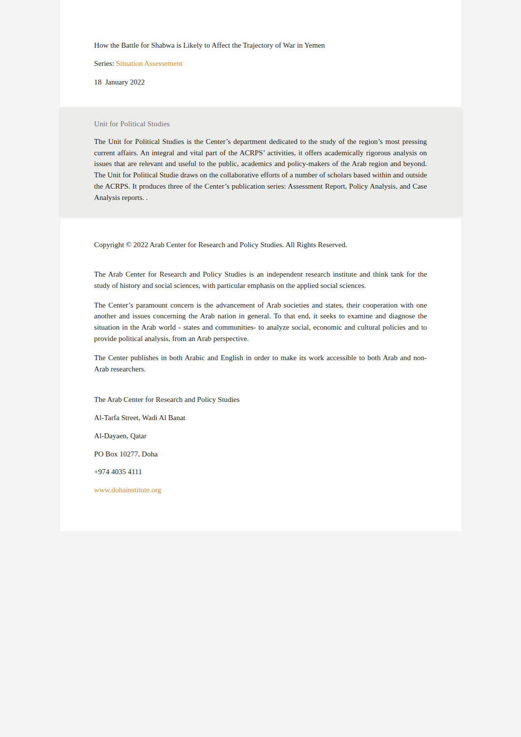How the Battle for Shabwa is Likely to Affect the Trajectory of War in Yemen
Series: Situation Assessement
18 January 2022
Unit for Political Studies
The Unit for Political Studies is the Center’s department dedicated to the study of the region’s most pressing current affairs. An integral and vital part of the ACRPS’ activities, it offers academically rigorous analysis on issues that are relevant and useful to the public, academics and policy-makers of the Arab region and beyond. The Unit for Political Studie draws on the collaborative efforts of a number of scholars based within and outside the ACRPS. It produces three of the Center’s publication series: Assessment Report, Policy Analysis, and Case Analysis reports. .
Copyright © 2022 Arab Center for Research and Policy Studies. All Rights Reserved.
The Arab Center for Research and Policy Studies is an independent research institute and think tank for the study of history and social sciences, with particular emphasis on the applied social sciences.
The Center’s paramount concern is the advancement of Arab societies and states, their cooperation with one another and issues concerning the Arab nation in general. To that end, it seeks to examine and diagnose the situation in the Arab world - states and communities- to analyze social, economic and cultural policies and to provide political analysis, from an Arab perspective.
The Center publishes in both Arabic and English in order to make its work accessible to both Arab and non-Arab researchers.
The Arab Center for Research and Policy Studies
Al-Tarfa Street, Wadi Al Banat
Al-Dayaen, Qatar
PO Box 10277, Doha
+974 4035 4111
www.dohainstitute.org